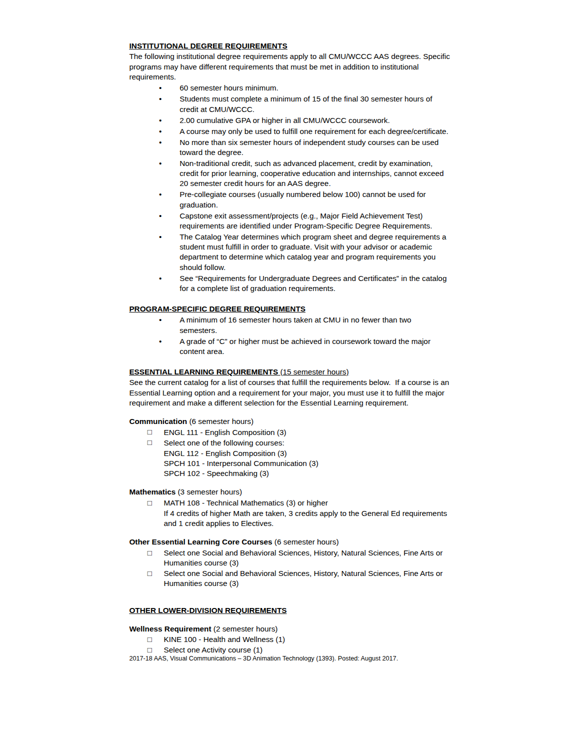INSTITUTIONAL DEGREE REQUIREMENTS
The following institutional degree requirements apply to all CMU/WCCC AAS degrees. Specific programs may have different requirements that must be met in addition to institutional requirements.
60 semester hours minimum.
Students must complete a minimum of 15 of the final 30 semester hours of credit at CMU/WCCC.
2.00 cumulative GPA or higher in all CMU/WCCC coursework.
A course may only be used to fulfill one requirement for each degree/certificate.
No more than six semester hours of independent study courses can be used toward the degree.
Non-traditional credit, such as advanced placement, credit by examination, credit for prior learning, cooperative education and internships, cannot exceed 20 semester credit hours for an AAS degree.
Pre-collegiate courses (usually numbered below 100) cannot be used for graduation.
Capstone exit assessment/projects (e.g., Major Field Achievement Test) requirements are identified under Program-Specific Degree Requirements.
The Catalog Year determines which program sheet and degree requirements a student must fulfill in order to graduate. Visit with your advisor or academic department to determine which catalog year and program requirements you should follow.
See “Requirements for Undergraduate Degrees and Certificates” in the catalog for a complete list of graduation requirements.
PROGRAM-SPECIFIC DEGREE REQUIREMENTS
A minimum of 16 semester hours taken at CMU in no fewer than two semesters.
A grade of “C” or higher must be achieved in coursework toward the major content area.
ESSENTIAL LEARNING REQUIREMENTS (15 semester hours)
See the current catalog for a list of courses that fulfill the requirements below. If a course is an Essential Learning option and a requirement for your major, you must use it to fulfill the major requirement and make a different selection for the Essential Learning requirement.
Communication (6 semester hours)
ENGL 111 - English Composition (3)
Select one of the following courses:
ENGL 112 - English Composition (3)
SPCH 101 - Interpersonal Communication (3)
SPCH 102 - Speechmaking (3)
Mathematics (3 semester hours)
MATH 108 - Technical Mathematics (3) or higher
If 4 credits of higher Math are taken, 3 credits apply to the General Ed requirements and 1 credit applies to Electives.
Other Essential Learning Core Courses (6 semester hours)
Select one Social and Behavioral Sciences, History, Natural Sciences, Fine Arts or Humanities course (3)
Select one Social and Behavioral Sciences, History, Natural Sciences, Fine Arts or Humanities course (3)
OTHER LOWER-DIVISION REQUIREMENTS
Wellness Requirement (2 semester hours)
KINE 100 - Health and Wellness (1)
Select one Activity course (1)
2017-18 AAS, Visual Communications – 3D Animation Technology (1393). Posted: August 2017.